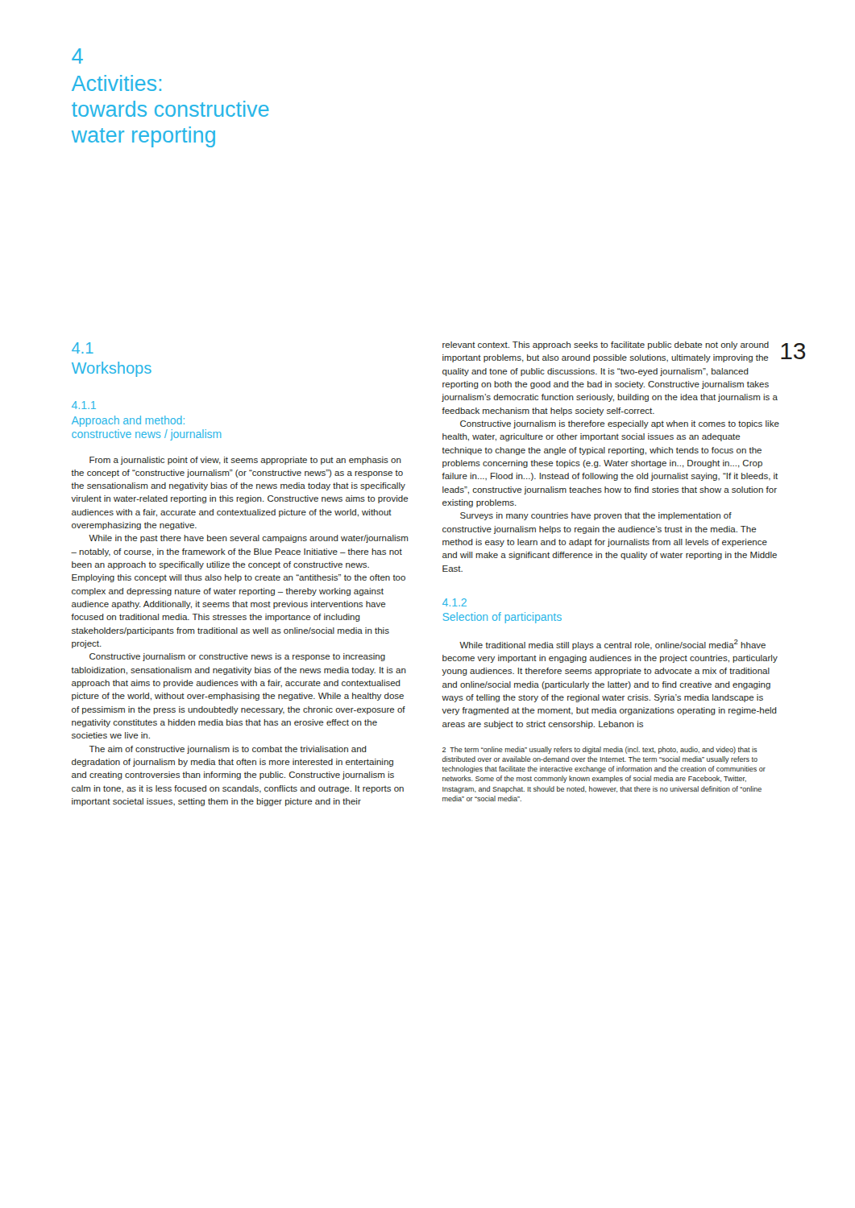4 Activities:
towards constructive
water reporting
13
4.1 Workshops
4.1.1 Approach and method:
constructive news / journalism
From a journalistic point of view, it seems appropriate to put an emphasis on the concept of “constructive journalism” (or “constructive news”) as a response to the sensationalism and negativity bias of the news media today that is specifically virulent in water-related reporting in this region. Constructive news aims to provide audiences with a fair, accurate and contextualized picture of the world, without overemphasizing the negative.
While in the past there have been several campaigns around water/journalism – notably, of course, in the framework of the Blue Peace Initiative – there has not been an approach to specifically utilize the concept of constructive news. Employing this concept will thus also help to create an “antithesis” to the often too complex and depressing nature of water reporting – thereby working against audience apathy. Additionally, it seems that most previous interventions have focused on traditional media. This stresses the importance of including stakeholders/participants from traditional as well as online/social media in this project.
Constructive journalism or constructive news is a response to increasing tabloidization, sensationalism and negativity bias of the news media today. It is an approach that aims to provide audiences with a fair, accurate and contextualised picture of the world, without over-emphasising the negative. While a healthy dose of pessimism in the press is undoubtedly necessary, the chronic over-exposure of negativity constitutes a hidden media bias that has an erosive effect on the societies we live in.
The aim of constructive journalism is to combat the trivialisation and degradation of journalism by media that often is more interested in entertaining and creating controversies than informing the public. Constructive journalism is calm in tone, as it is less focused on scandals, conflicts and outrage. It reports on important societal issues, setting them in the bigger picture and in their
relevant context. This approach seeks to facilitate public debate not only around important problems, but also around possible solutions, ultimately improving the quality and tone of public discussions. It is “two-eyed journalism”, balanced reporting on both the good and the bad in society. Constructive journalism takes journalism’s democratic function seriously, building on the idea that journalism is a feedback mechanism that helps society self-correct.
Constructive journalism is therefore especially apt when it comes to topics like health, water, agriculture or other important social issues as an adequate technique to change the angle of typical reporting, which tends to focus on the problems concerning these topics (e.g. Water shortage in.., Drought in..., Crop failure in..., Flood in...). Instead of following the old journalist saying, “If it bleeds, it leads”, constructive journalism teaches how to find stories that show a solution for existing problems.
Surveys in many countries have proven that the implementation of constructive journalism helps to regain the audience’s trust in the media. The method is easy to learn and to adapt for journalists from all levels of experience and will make a significant difference in the quality of water reporting in the Middle East.
4.1.2 Selection of participants
While traditional media still plays a central role, online/social media2 hhave become very important in engaging audiences in the project countries, particularly young audiences. It therefore seems appropriate to advocate a mix of traditional and online/social media (particularly the latter) and to find creative and engaging ways of telling the story of the regional water crisis. Syria’s media landscape is very fragmented at the moment, but media organizations operating in regime-held areas are subject to strict censorship. Lebanon is
2 The term “online media” usually refers to digital media (incl. text, photo, audio, and video) that is distributed over or available on-demand over the Internet. The term “social media” usually refers to technologies that facilitate the interactive exchange of information and the creation of communities or networks. Some of the most commonly known examples of social media are Facebook, Twitter, Instagram, and Snapchat. It should be noted, however, that there is no universal definition of “online media” or “social media”.